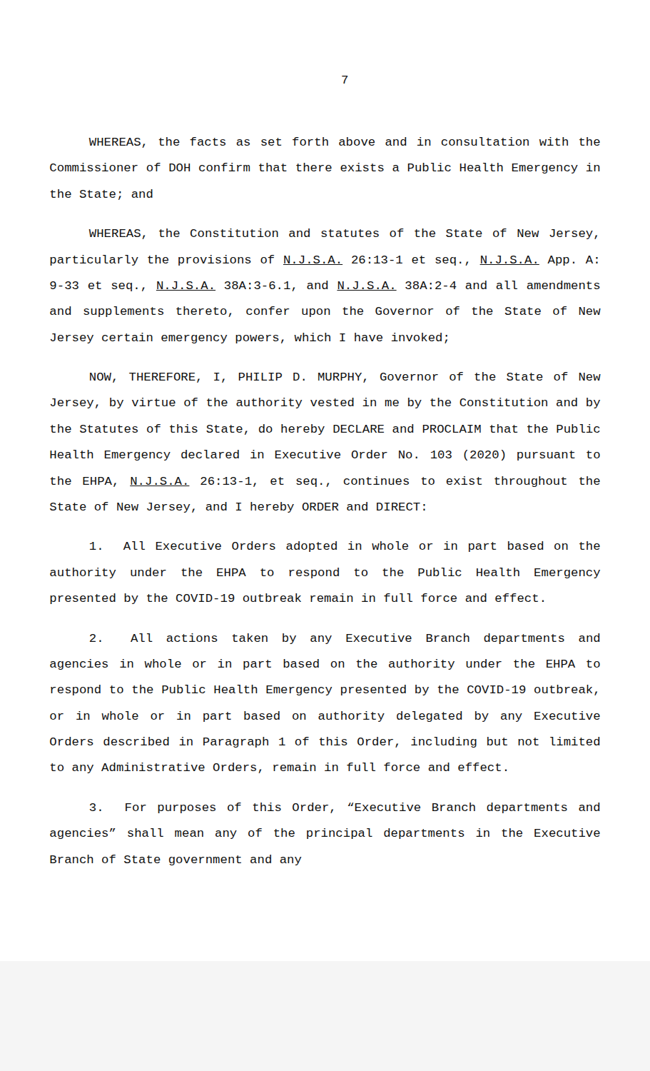7
WHEREAS, the facts as set forth above and in consultation with the Commissioner of DOH confirm that there exists a Public Health Emergency in the State; and
WHEREAS, the Constitution and statutes of the State of New Jersey, particularly the provisions of N.J.S.A. 26:13-1 et seq., N.J.S.A. App. A: 9-33 et seq., N.J.S.A. 38A:3-6.1, and N.J.S.A. 38A:2-4 and all amendments and supplements thereto, confer upon the Governor of the State of New Jersey certain emergency powers, which I have invoked;
NOW, THEREFORE, I, PHILIP D. MURPHY, Governor of the State of New Jersey, by virtue of the authority vested in me by the Constitution and by the Statutes of this State, do hereby DECLARE and PROCLAIM that the Public Health Emergency declared in Executive Order No. 103 (2020) pursuant to the EHPA, N.J.S.A. 26:13-1, et seq., continues to exist throughout the State of New Jersey, and I hereby ORDER and DIRECT:
All Executive Orders adopted in whole or in part based on the authority under the EHPA to respond to the Public Health Emergency presented by the COVID-19 outbreak remain in full force and effect.
All actions taken by any Executive Branch departments and agencies in whole or in part based on the authority under the EHPA to respond to the Public Health Emergency presented by the COVID-19 outbreak, or in whole or in part based on authority delegated by any Executive Orders described in Paragraph 1 of this Order, including but not limited to any Administrative Orders, remain in full force and effect.
For purposes of this Order, “Executive Branch departments and agencies” shall mean any of the principal departments in the Executive Branch of State government and any